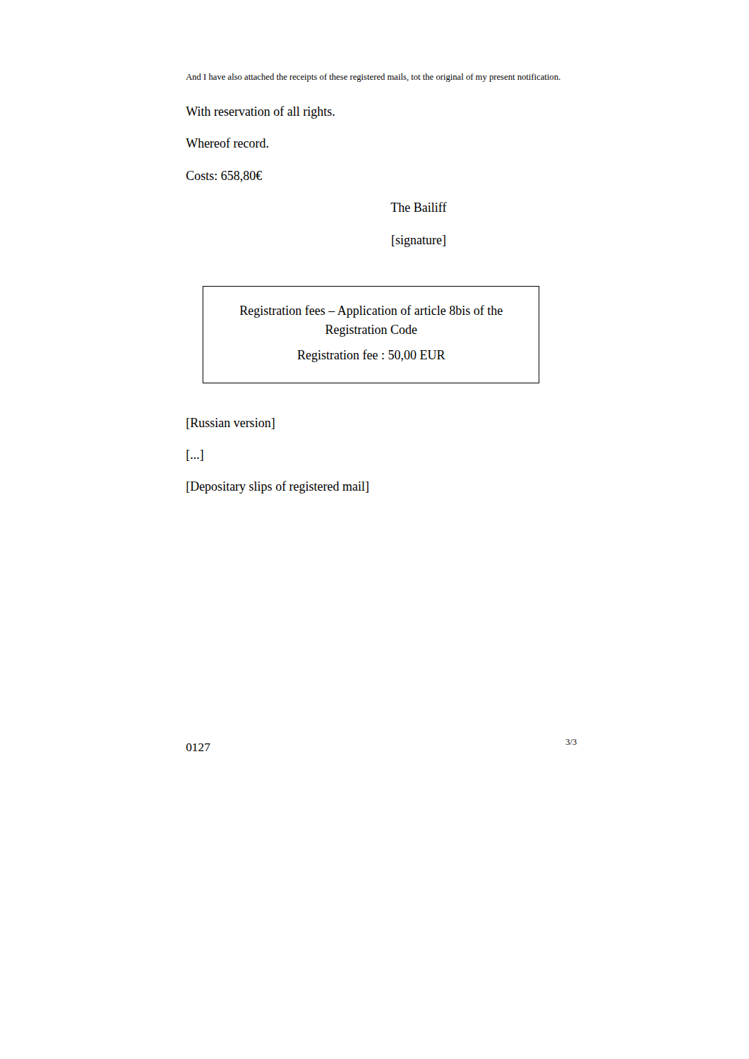And I have also attached the receipts of these registered mails, tot the original of my present notification.
With reservation of all rights.
Whereof record.
Costs: 658,80€
The Bailiff
[signature]
Registration fees – Application of article 8bis of the Registration Code
Registration fee : 50,00 EUR
[Russian version]
[...]
[Depositary slips of registered mail]
3/3 0127